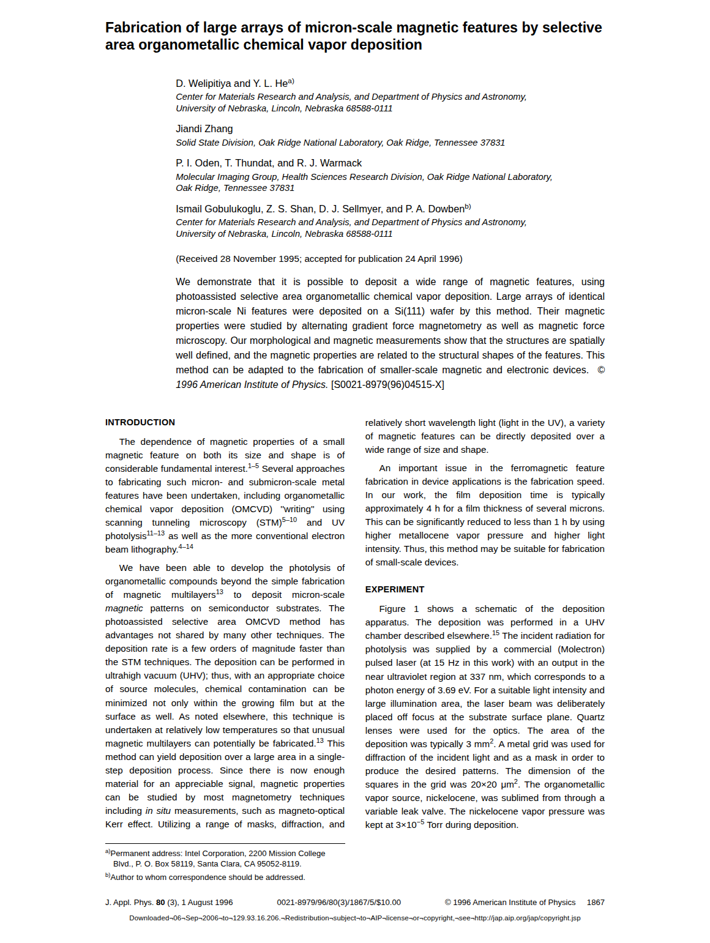Fabrication of large arrays of micron-scale magnetic features by selective
area organometallic chemical vapor deposition
D. Welipitiya and Y. L. Hea)
Center for Materials Research and Analysis, and Department of Physics and Astronomy,
University of Nebraska, Lincoln, Nebraska 68588-0111
Jiandi Zhang
Solid State Division, Oak Ridge National Laboratory, Oak Ridge, Tennessee 37831
P. I. Oden, T. Thundat, and R. J. Warmack
Molecular Imaging Group, Health Sciences Research Division, Oak Ridge National Laboratory,
Oak Ridge, Tennessee 37831
Ismail Gobulukoglu, Z. S. Shan, D. J. Sellmyer, and P. A. Dowbenb)
Center for Materials Research and Analysis, and Department of Physics and Astronomy,
University of Nebraska, Lincoln, Nebraska 68588-0111
(Received 28 November 1995; accepted for publication 24 April 1996)
We demonstrate that it is possible to deposit a wide range of magnetic features, using photoassisted selective area organometallic chemical vapor deposition. Large arrays of identical micron-scale Ni features were deposited on a Si(111) wafer by this method. Their magnetic properties were studied by alternating gradient force magnetometry as well as magnetic force microscopy. Our morphological and magnetic measurements show that the structures are spatially well defined, and the magnetic properties are related to the structural shapes of the features. This method can be adapted to the fabrication of smaller-scale magnetic and electronic devices. © 1996 American Institute of Physics. [S0021-8979(96)04515-X]
INTRODUCTION
The dependence of magnetic properties of a small magnetic feature on both its size and shape is of considerable fundamental interest.1–5 Several approaches to fabricating such micron- and submicron-scale metal features have been undertaken, including organometallic chemical vapor deposition (OMCVD) ''writing'' using scanning tunneling microscopy (STM)5–10 and UV photolysis11–13 as well as the more conventional electron beam lithography.4–14
We have been able to develop the photolysis of organometallic compounds beyond the simple fabrication of magnetic multilayers13 to deposit micron-scale magnetic patterns on semiconductor substrates. The photoassisted selective area OMCVD method has advantages not shared by many other techniques. The deposition rate is a few orders of magnitude faster than the STM techniques. The deposition can be performed in ultrahigh vacuum (UHV); thus, with an appropriate choice of source molecules, chemical contamination can be minimized not only within the growing film but at the surface as well. As noted elsewhere, this technique is undertaken at relatively low temperatures so that unusual magnetic multilayers can potentially be fabricated.13 This method can yield deposition over a large area in a single-step deposition process. Since there is now enough material for an appreciable signal, magnetic properties can be studied by most magnetometry techniques including in situ measurements, such as magneto-optical Kerr effect. Utilizing a range of masks, diffraction, and relatively short wavelength light (light in the UV), a variety of magnetic features can be directly deposited over a wide range of size and shape.
An important issue in the ferromagnetic feature fabrication in device applications is the fabrication speed. In our work, the film deposition time is typically approximately 4 h for a film thickness of several microns. This can be significantly reduced to less than 1 h by using higher metallocene vapor pressure and higher light intensity. Thus, this method may be suitable for fabrication of small-scale devices.
EXPERIMENT
Figure 1 shows a schematic of the deposition apparatus. The deposition was performed in a UHV chamber described elsewhere.15 The incident radiation for photolysis was supplied by a commercial (Molectron) pulsed laser (at 15 Hz in this work) with an output in the near ultraviolet region at 337 nm, which corresponds to a photon energy of 3.69 eV. For a suitable light intensity and large illumination area, the laser beam was deliberately placed off focus at the substrate surface plane. Quartz lenses were used for the optics. The area of the deposition was typically 3 mm2. A metal grid was used for diffraction of the incident light and as a mask in order to produce the desired patterns. The dimension of the squares in the grid was 20×20 μm2. The organometallic vapor source, nickelocene, was sublimed from through a variable leak valve. The nickelocene vapor pressure was kept at 3×10−5 Torr during deposition.
a)Permanent address: Intel Corporation, 2200 Mission College Blvd., P. O. Box 58119, Santa Clara, CA 95052-8119.
b)Author to whom correspondence should be addressed.
J. Appl. Phys. 80 (3), 1 August 1996 0021-8979/96/80(3)/1867/5/$10.00 © 1996 American Institute of Physics 1867
Downloaded¬06¬Sep¬2006¬to¬129.93.16.206.¬Redistribution¬subject¬to¬AIP¬license¬or¬copyright,¬see¬http://jap.aip.org/jap/copyright.jsp